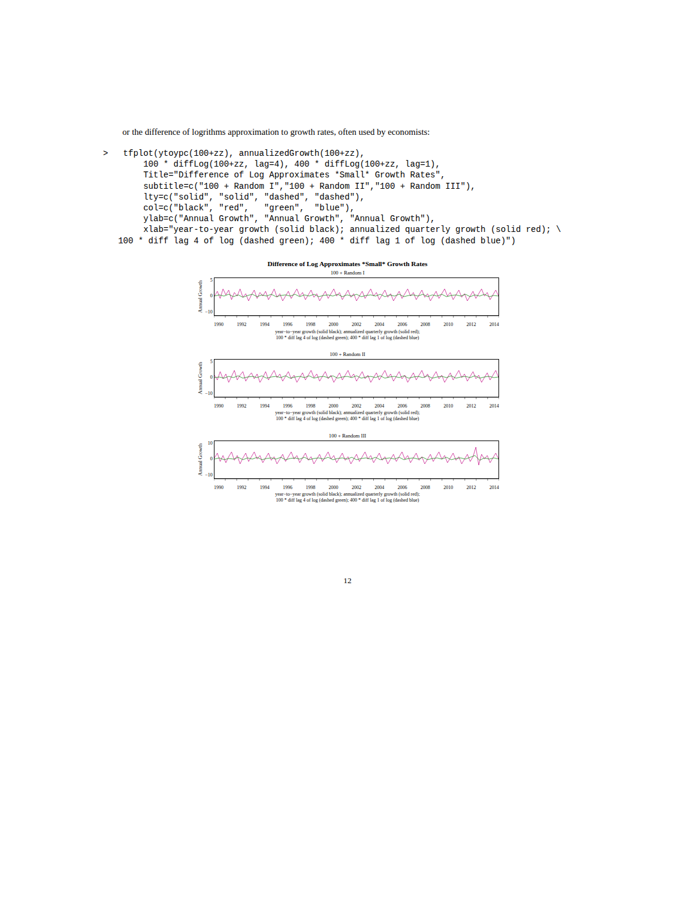or the difference of logrithms approximation to growth rates, often used by economists:
>   tfplot(ytoypc(100+zz), annualizedGrowth(100+zz),
        100 * diffLog(100+zz, lag=4), 400 * diffLog(100+zz, lag=1),
        Title="Difference of Log Approximates *Small* Growth Rates",
        subtitle=c("100 + Random I","100 + Random II","100 + Random III"),
        lty=c("solid", "solid", "dashed", "dashed"),
        col=c("black", "red",   "green",  "blue"),
        ylab=c("Annual Growth", "Annual Growth", "Annual Growth"),
        xlab="year-to-year growth (solid black); annualized quarterly growth (solid red); \
   100 * diff lag 4 of log (dashed green); 400 * diff lag 1 of log (dashed blue)")
Difference of Log Approximates *Small* Growth Rates
100 + Random I
Annual Growth
5 0 −10
1990199219941996199820002002200420062008201020122014
year−to−year growth (solid black); annualized quarterly growth (solid red);
100 * diff lag 4 of log (dashed green); 400 * diff lag 1 of log (dashed blue)
100 + Random II
Annual Growth
5 0 −10
1990199219941996199820002002200420062008201020122014
year−to−year growth (solid black); annualized quarterly growth (solid red);
100 * diff lag 4 of log (dashed green); 400 * diff lag 1 of log (dashed blue)
100 + Random III
Annual Growth
10 0 −10
1990199219941996199820002002200420062008201020122014
year−to−year growth (solid black); annualized quarterly growth (solid red);
100 * diff lag 4 of log (dashed green); 400 * diff lag 1 of log (dashed blue)
12